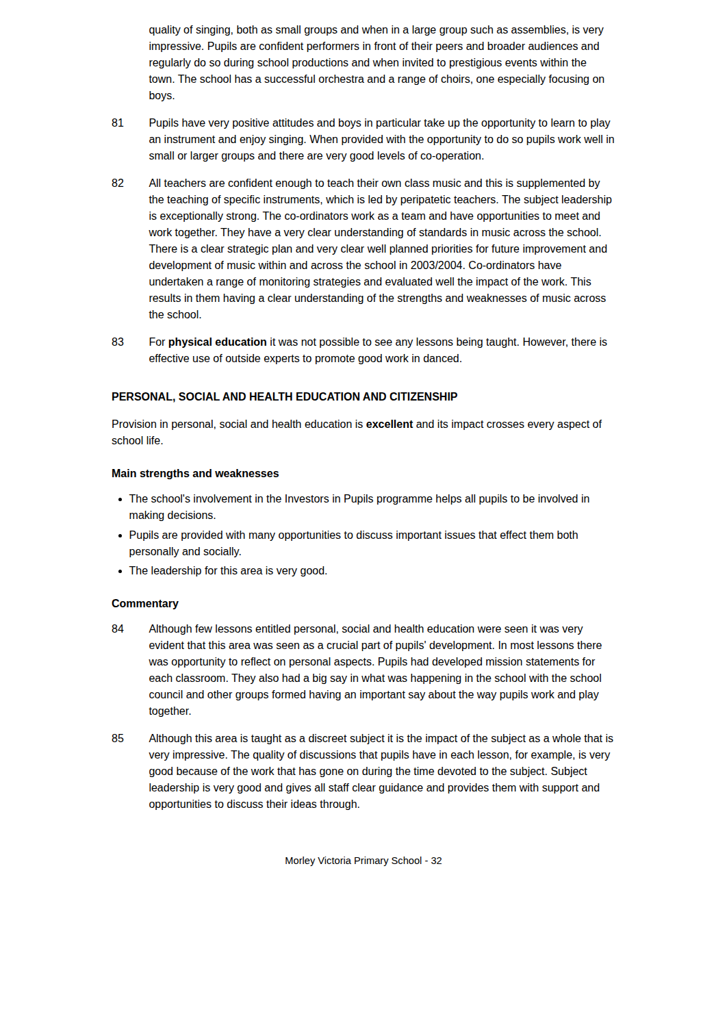quality of singing, both as small groups and when in a large group such as assemblies, is very impressive. Pupils are confident performers in front of their peers and broader audiences and regularly do so during school productions and when invited to prestigious events within the town. The school has a successful orchestra and a range of choirs, one especially focusing on boys.
81
Pupils have very positive attitudes and boys in particular take up the opportunity to learn to play an instrument and enjoy singing. When provided with the opportunity to do so pupils work well in small or larger groups and there are very good levels of co-operation.
82
All teachers are confident enough to teach their own class music and this is supplemented by the teaching of specific instruments, which is led by peripatetic teachers. The subject leadership is exceptionally strong. The co-ordinators work as a team and have opportunities to meet and work together. They have a very clear understanding of standards in music across the school. There is a clear strategic plan and very clear well planned priorities for future improvement and development of music within and across the school in 2003/2004. Co-ordinators have undertaken a range of monitoring strategies and evaluated well the impact of the work. This results in them having a clear understanding of the strengths and weaknesses of music across the school.
83
For physical education it was not possible to see any lessons being taught. However, there is effective use of outside experts to promote good work in danced.
Personal, Social and Health Education and Citizenship
Provision in personal, social and health education is excellent and its impact crosses every aspect of school life.
Main strengths and weaknesses
The school's involvement in the Investors in Pupils programme helps all pupils to be involved in making decisions.
Pupils are provided with many opportunities to discuss important issues that effect them both personally and socially.
The leadership for this area is very good.
Commentary
84
Although few lessons entitled personal, social and health education were seen it was very evident that this area was seen as a crucial part of pupils' development. In most lessons there was opportunity to reflect on personal aspects. Pupils had developed mission statements for each classroom. They also had a big say in what was happening in the school with the school council and other groups formed having an important say about the way pupils work and play together.
85
Although this area is taught as a discreet subject it is the impact of the subject as a whole that is very impressive. The quality of discussions that pupils have in each lesson, for example, is very good because of the work that has gone on during the time devoted to the subject. Subject leadership is very good and gives all staff clear guidance and provides them with support and opportunities to discuss their ideas through.
Morley Victoria Primary School - 32